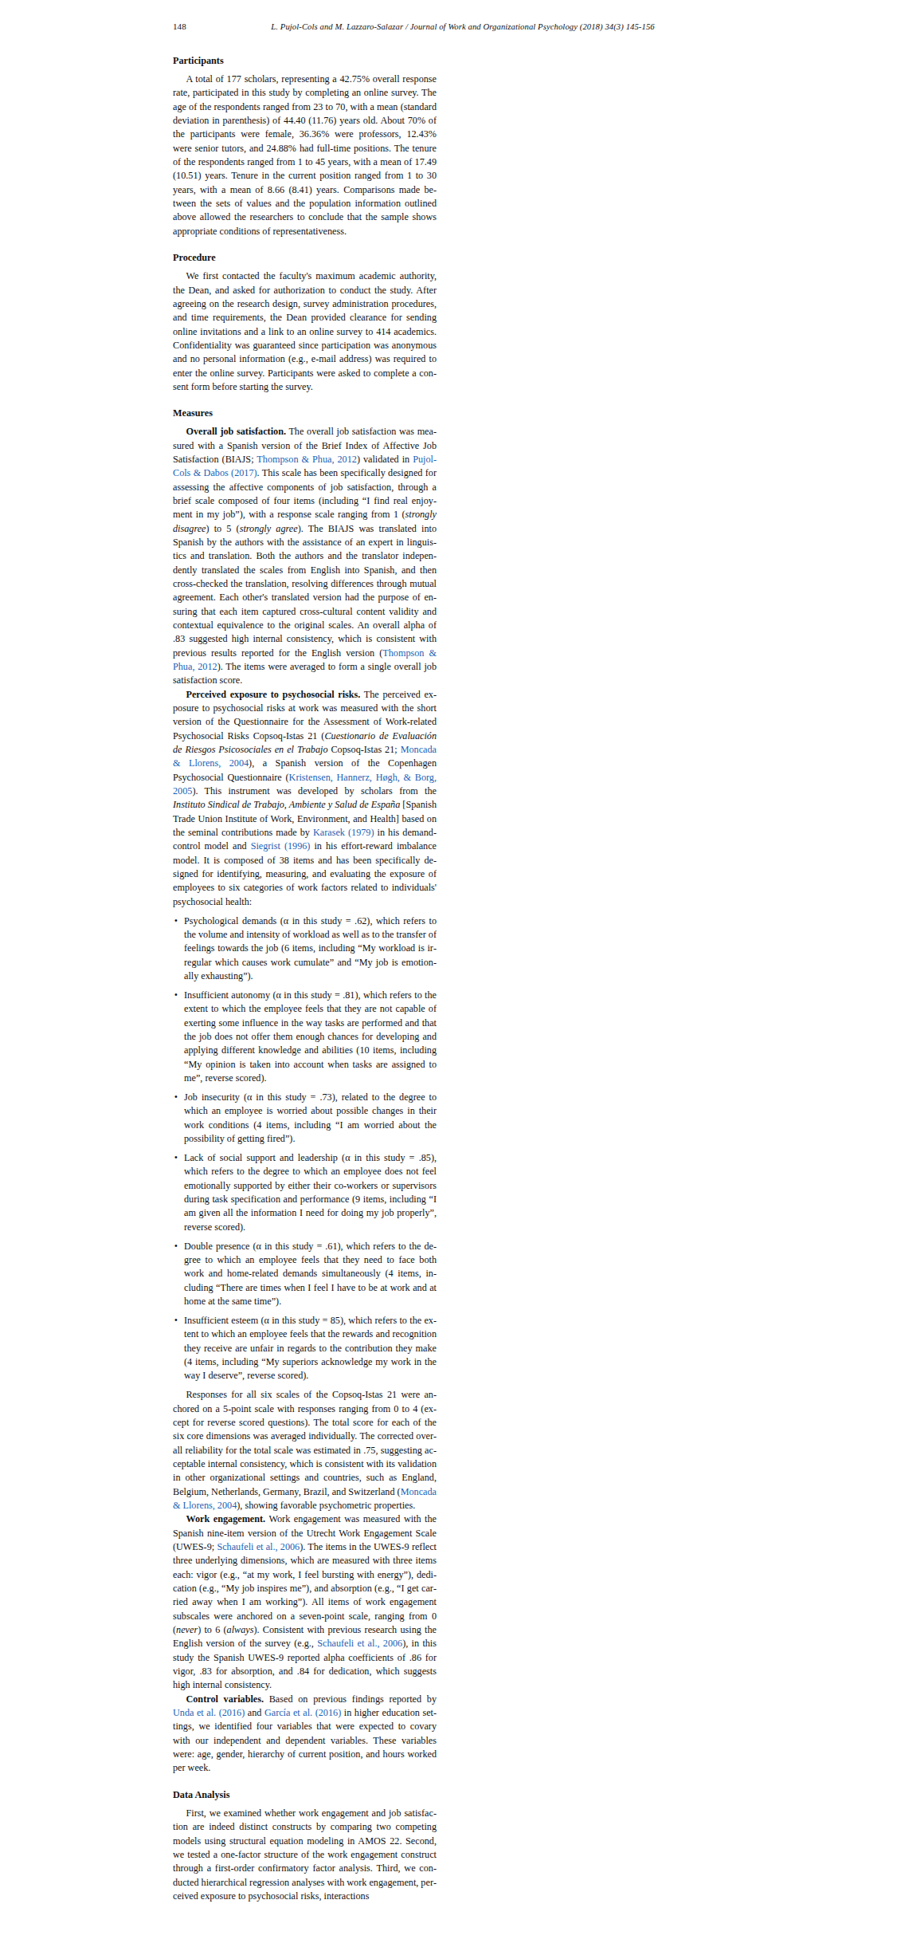148
L. Pujol-Cols and M. Lazzaro-Salazar / Journal of Work and Organizational Psychology (2018) 34(3) 145-156
Participants
A total of 177 scholars, representing a 42.75% overall response rate, participated in this study by completing an online survey. The age of the respondents ranged from 23 to 70, with a mean (standard deviation in parenthesis) of 44.40 (11.76) years old. About 70% of the participants were female, 36.36% were professors, 12.43% were senior tutors, and 24.88% had full-time positions. The tenure of the respondents ranged from 1 to 45 years, with a mean of 17.49 (10.51) years. Tenure in the current position ranged from 1 to 30 years, with a mean of 8.66 (8.41) years. Comparisons made between the sets of values and the population information outlined above allowed the researchers to conclude that the sample shows appropriate conditions of representativeness.
Procedure
We first contacted the faculty's maximum academic authority, the Dean, and asked for authorization to conduct the study. After agreeing on the research design, survey administration procedures, and time requirements, the Dean provided clearance for sending online invitations and a link to an online survey to 414 academics. Confidentiality was guaranteed since participation was anonymous and no personal information (e.g., e-mail address) was required to enter the online survey. Participants were asked to complete a consent form before starting the survey.
Measures
Overall job satisfaction. The overall job satisfaction was measured with a Spanish version of the Brief Index of Affective Job Satisfaction (BIAJS; Thompson & Phua, 2012) validated in Pujol-Cols & Dabos (2017). This scale has been specifically designed for assessing the affective components of job satisfaction, through a brief scale composed of four items (including “I find real enjoyment in my job”), with a response scale ranging from 1 (strongly disagree) to 5 (strongly agree). The BIAJS was translated into Spanish by the authors with the assistance of an expert in linguistics and translation. Both the authors and the translator independently translated the scales from English into Spanish, and then cross-checked the translation, resolving differences through mutual agreement. Each other's translated version had the purpose of ensuring that each item captured cross-cultural content validity and contextual equivalence to the original scales. An overall alpha of .83 suggested high internal consistency, which is consistent with previous results reported for the English version (Thompson & Phua, 2012). The items were averaged to form a single overall job satisfaction score.
Perceived exposure to psychosocial risks. The perceived exposure to psychosocial risks at work was measured with the short version of the Questionnaire for the Assessment of Work-related Psychosocial Risks Copsoq-Istas 21 (Cuestionario de Evaluación de Riesgos Psicosociales en el Trabajo Copsoq-Istas 21; Moncada & Llorens, 2004), a Spanish version of the Copenhagen Psychosocial Questionnaire (Kristensen, Hannerz, Høgh, & Borg, 2005). This instrument was developed by scholars from the Instituto Sindical de Trabajo, Ambiente y Salud de España [Spanish Trade Union Institute of Work, Environment, and Health] based on the seminal contributions made by Karasek (1979) in his demand-control model and Siegrist (1996) in his effort-reward imbalance model. It is composed of 38 items and has been specifically designed for identifying, measuring, and evaluating the exposure of employees to six categories of work factors related to individuals' psychosocial health:
Psychological demands (α in this study = .62), which refers to the volume and intensity of workload as well as to the transfer of feelings towards the job (6 items, including “My workload is irregular which causes work cumulate” and “My job is emotionally exhausting”).
Insufficient autonomy (α in this study = .81), which refers to the extent to which the employee feels that they are not capable of exerting some influence in the way tasks are performed and that the job does not offer them enough chances for developing and applying different knowledge and abilities (10 items, including “My opinion is taken into account when tasks are assigned to me”, reverse scored).
Job insecurity (α in this study = .73), related to the degree to which an employee is worried about possible changes in their work conditions (4 items, including “I am worried about the possibility of getting fired”).
Lack of social support and leadership (α in this study = .85), which refers to the degree to which an employee does not feel emotionally supported by either their co-workers or supervisors during task specification and performance (9 items, including “I am given all the information I need for doing my job properly”, reverse scored).
Double presence (α in this study = .61), which refers to the degree to which an employee feels that they need to face both work and home-related demands simultaneously (4 items, including “There are times when I feel I have to be at work and at home at the same time”).
Insufficient esteem (α in this study = 85), which refers to the extent to which an employee feels that the rewards and recognition they receive are unfair in regards to the contribution they make (4 items, including “My superiors acknowledge my work in the way I deserve”, reverse scored).
Responses for all six scales of the Copsoq-Istas 21 were anchored on a 5-point scale with responses ranging from 0 to 4 (except for reverse scored questions). The total score for each of the six core dimensions was averaged individually. The corrected overall reliability for the total scale was estimated in .75, suggesting acceptable internal consistency, which is consistent with its validation in other organizational settings and countries, such as England, Belgium, Netherlands, Germany, Brazil, and Switzerland (Moncada & Llorens, 2004), showing favorable psychometric properties.
Work engagement. Work engagement was measured with the Spanish nine-item version of the Utrecht Work Engagement Scale (UWES-9; Schaufeli et al., 2006). The items in the UWES-9 reflect three underlying dimensions, which are measured with three items each: vigor (e.g., “at my work, I feel bursting with energy”), dedication (e.g., “My job inspires me”), and absorption (e.g., “I get carried away when I am working”). All items of work engagement subscales were anchored on a seven-point scale, ranging from 0 (never) to 6 (always). Consistent with previous research using the English version of the survey (e.g., Schaufeli et al., 2006), in this study the Spanish UWES-9 reported alpha coefficients of .86 for vigor, .83 for absorption, and .84 for dedication, which suggests high internal consistency.
Control variables. Based on previous findings reported by Unda et al. (2016) and García et al. (2016) in higher education settings, we identified four variables that were expected to covary with our independent and dependent variables. These variables were: age, gender, hierarchy of current position, and hours worked per week.
Data Analysis
First, we examined whether work engagement and job satisfaction are indeed distinct constructs by comparing two competing models using structural equation modeling in AMOS 22. Second, we tested a one-factor structure of the work engagement construct through a first-order confirmatory factor analysis. Third, we conducted hierarchical regression analyses with work engagement, perceived exposure to psychosocial risks, interactions